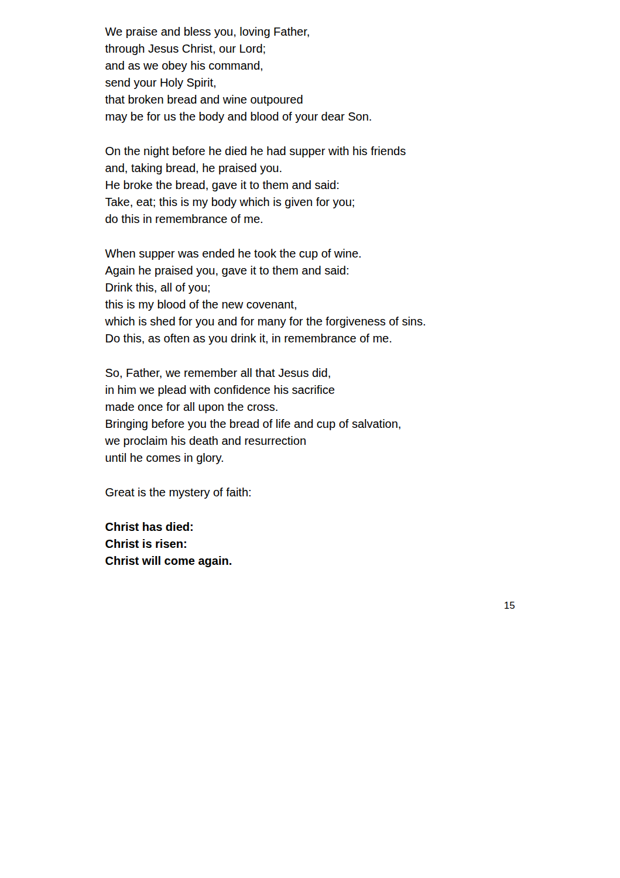We praise and bless you, loving Father,
through Jesus Christ, our Lord;
and as we obey his command,
send your Holy Spirit,
that broken bread and wine outpoured
may be for us the body and blood of your dear Son.
On the night before he died he had supper with his friends
and, taking bread, he praised you.
He broke the bread, gave it to them and said:
Take, eat; this is my body which is given for you;
do this in remembrance of me.
When supper was ended he took the cup of wine.
Again he praised you, gave it to them and said:
Drink this, all of you;
this is my blood of the new covenant,
which is shed for you and for many for the forgiveness of sins.
Do this, as often as you drink it, in remembrance of me.
So, Father, we remember all that Jesus did,
in him we plead with confidence his sacrifice
made once for all upon the cross.
Bringing before you the bread of life and cup of salvation,
we proclaim his death and resurrection
until he comes in glory.
Great is the mystery of faith:
Christ has died:
Christ is risen:
Christ will come again.
15